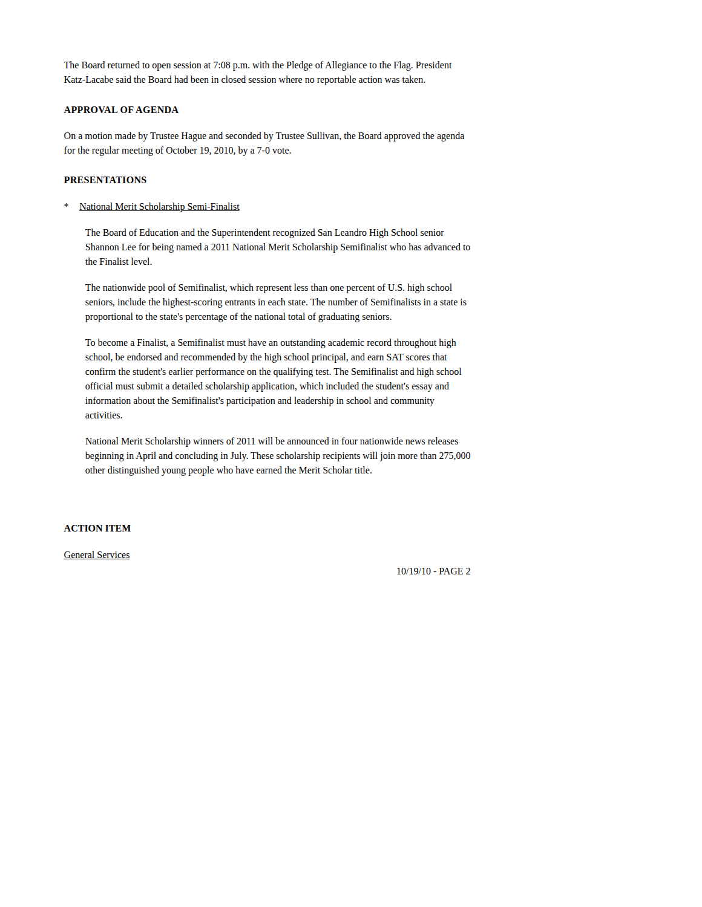The Board returned to open session at 7:08 p.m. with the Pledge of Allegiance to the Flag. President Katz-Lacabe said the Board had been in closed session where no reportable action was taken.
APPROVAL OF AGENDA
On a motion made by Trustee Hague and seconded by Trustee Sullivan, the Board approved the agenda for the regular meeting of October 19, 2010, by a 7-0 vote.
PRESENTATIONS
*National Merit Scholarship Semi-Finalist
The Board of Education and the Superintendent recognized San Leandro High School senior Shannon Lee for being named a 2011 National Merit Scholarship Semifinalist who has advanced to the Finalist level.
The nationwide pool of Semifinalist, which represent less than one percent of U.S. high school seniors, include the highest-scoring entrants in each state. The number of Semifinalists in a state is proportional to the state's percentage of the national total of graduating seniors.
To become a Finalist, a Semifinalist must have an outstanding academic record throughout high school, be endorsed and recommended by the high school principal, and earn SAT scores that confirm the student's earlier performance on the qualifying test. The Semifinalist and high school official must submit a detailed scholarship application, which included the student's essay and information about the Semifinalist's participation and leadership in school and community activities.
National Merit Scholarship winners of 2011 will be announced in four nationwide news releases beginning in April and concluding in July. These scholarship recipients will join more than 275,000 other distinguished young people who have earned the Merit Scholar title.
ACTION ITEM
General Services
10/19/10 - PAGE 2